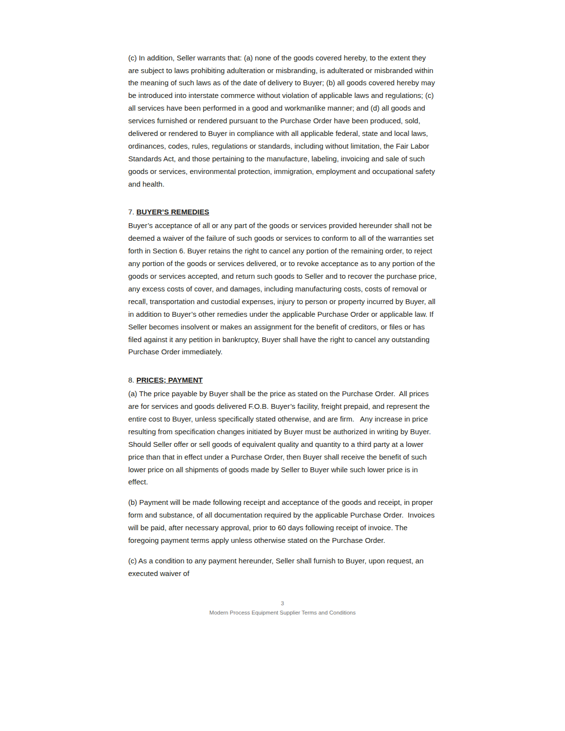(c) In addition, Seller warrants that: (a) none of the goods covered hereby, to the extent they are subject to laws prohibiting adulteration or misbranding, is adulterated or misbranded within the meaning of such laws as of the date of delivery to Buyer; (b) all goods covered hereby may be introduced into interstate commerce without violation of applicable laws and regulations; (c) all services have been performed in a good and workmanlike manner; and (d) all goods and services furnished or rendered pursuant to the Purchase Order have been produced, sold, delivered or rendered to Buyer in compliance with all applicable federal, state and local laws, ordinances, codes, rules, regulations or standards, including without limitation, the Fair Labor Standards Act, and those pertaining to the manufacture, labeling, invoicing and sale of such goods or services, environmental protection, immigration, employment and occupational safety and health.
7. BUYER’S REMEDIES
Buyer’s acceptance of all or any part of the goods or services provided hereunder shall not be deemed a waiver of the failure of such goods or services to conform to all of the warranties set forth in Section 6. Buyer retains the right to cancel any portion of the remaining order, to reject any portion of the goods or services delivered, or to revoke acceptance as to any portion of the goods or services accepted, and return such goods to Seller and to recover the purchase price, any excess costs of cover, and damages, including manufacturing costs, costs of removal or recall, transportation and custodial expenses, injury to person or property incurred by Buyer, all in addition to Buyer’s other remedies under the applicable Purchase Order or applicable law. If Seller becomes insolvent or makes an assignment for the benefit of creditors, or files or has filed against it any petition in bankruptcy, Buyer shall have the right to cancel any outstanding Purchase Order immediately.
8. PRICES; PAYMENT
(a) The price payable by Buyer shall be the price as stated on the Purchase Order. All prices are for services and goods delivered F.O.B. Buyer’s facility, freight prepaid, and represent the entire cost to Buyer, unless specifically stated otherwise, and are firm. Any increase in price resulting from specification changes initiated by Buyer must be authorized in writing by Buyer. Should Seller offer or sell goods of equivalent quality and quantity to a third party at a lower price than that in effect under a Purchase Order, then Buyer shall receive the benefit of such lower price on all shipments of goods made by Seller to Buyer while such lower price is in effect.
(b) Payment will be made following receipt and acceptance of the goods and receipt, in proper form and substance, of all documentation required by the applicable Purchase Order. Invoices will be paid, after necessary approval, prior to 60 days following receipt of invoice. The foregoing payment terms apply unless otherwise stated on the Purchase Order.
(c) As a condition to any payment hereunder, Seller shall furnish to Buyer, upon request, an executed waiver of
3 Modern Process Equipment Supplier Terms and Conditions